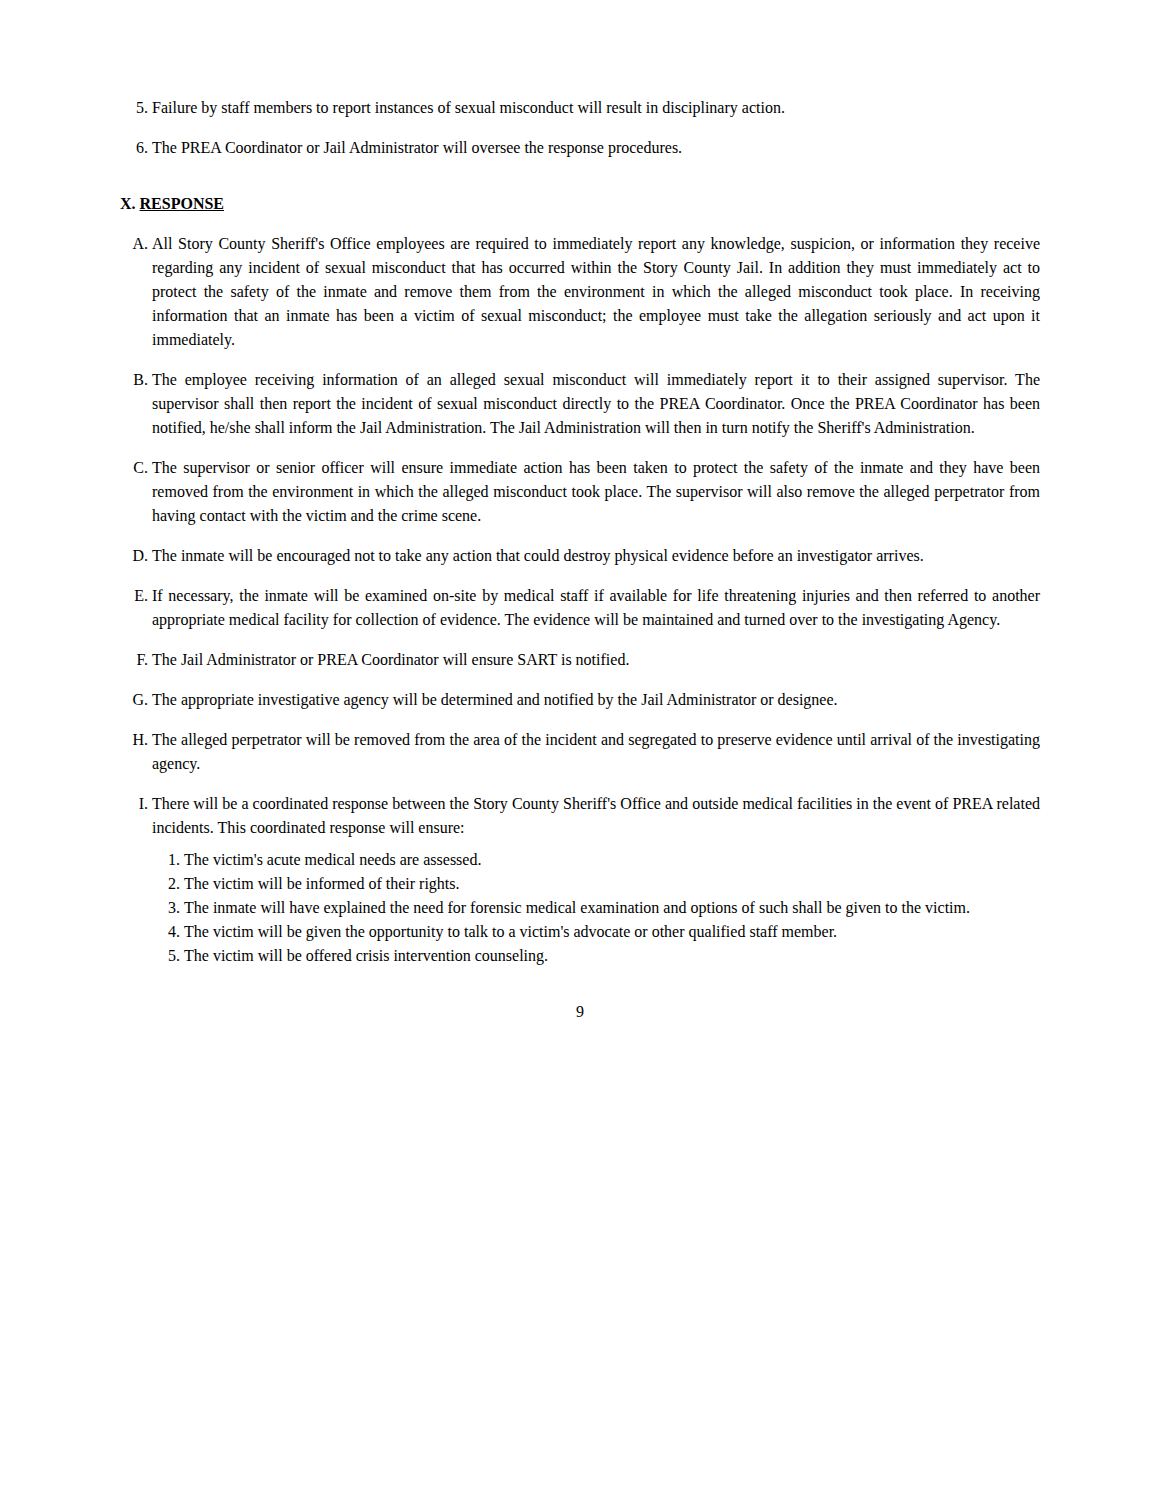Failure by staff members to report instances of sexual misconduct will result in disciplinary action.
The PREA Coordinator or Jail Administrator will oversee the response procedures.
X. RESPONSE
All Story County Sheriff's Office employees are required to immediately report any knowledge, suspicion, or information they receive regarding any incident of sexual misconduct that has occurred within the Story County Jail. In addition they must immediately act to protect the safety of the inmate and remove them from the environment in which the alleged misconduct took place. In receiving information that an inmate has been a victim of sexual misconduct; the employee must take the allegation seriously and act upon it immediately.
The employee receiving information of an alleged sexual misconduct will immediately report it to their assigned supervisor. The supervisor shall then report the incident of sexual misconduct directly to the PREA Coordinator. Once the PREA Coordinator has been notified, he/she shall inform the Jail Administration. The Jail Administration will then in turn notify the Sheriff's Administration.
The supervisor or senior officer will ensure immediate action has been taken to protect the safety of the inmate and they have been removed from the environment in which the alleged misconduct took place. The supervisor will also remove the alleged perpetrator from having contact with the victim and the crime scene.
The inmate will be encouraged not to take any action that could destroy physical evidence before an investigator arrives.
If necessary, the inmate will be examined on-site by medical staff if available for life threatening injuries and then referred to another appropriate medical facility for collection of evidence. The evidence will be maintained and turned over to the investigating Agency.
The Jail Administrator or PREA Coordinator will ensure SART is notified.
The appropriate investigative agency will be determined and notified by the Jail Administrator or designee.
The alleged perpetrator will be removed from the area of the incident and segregated to preserve evidence until arrival of the investigating agency.
There will be a coordinated response between the Story County Sheriff's Office and outside medical facilities in the event of PREA related incidents. This coordinated response will ensure:
The victim's acute medical needs are assessed.
The victim will be informed of their rights.
The inmate will have explained the need for forensic medical examination and options of such shall be given to the victim.
The victim will be given the opportunity to talk to a victim's advocate or other qualified staff member.
The victim will be offered crisis intervention counseling.
9